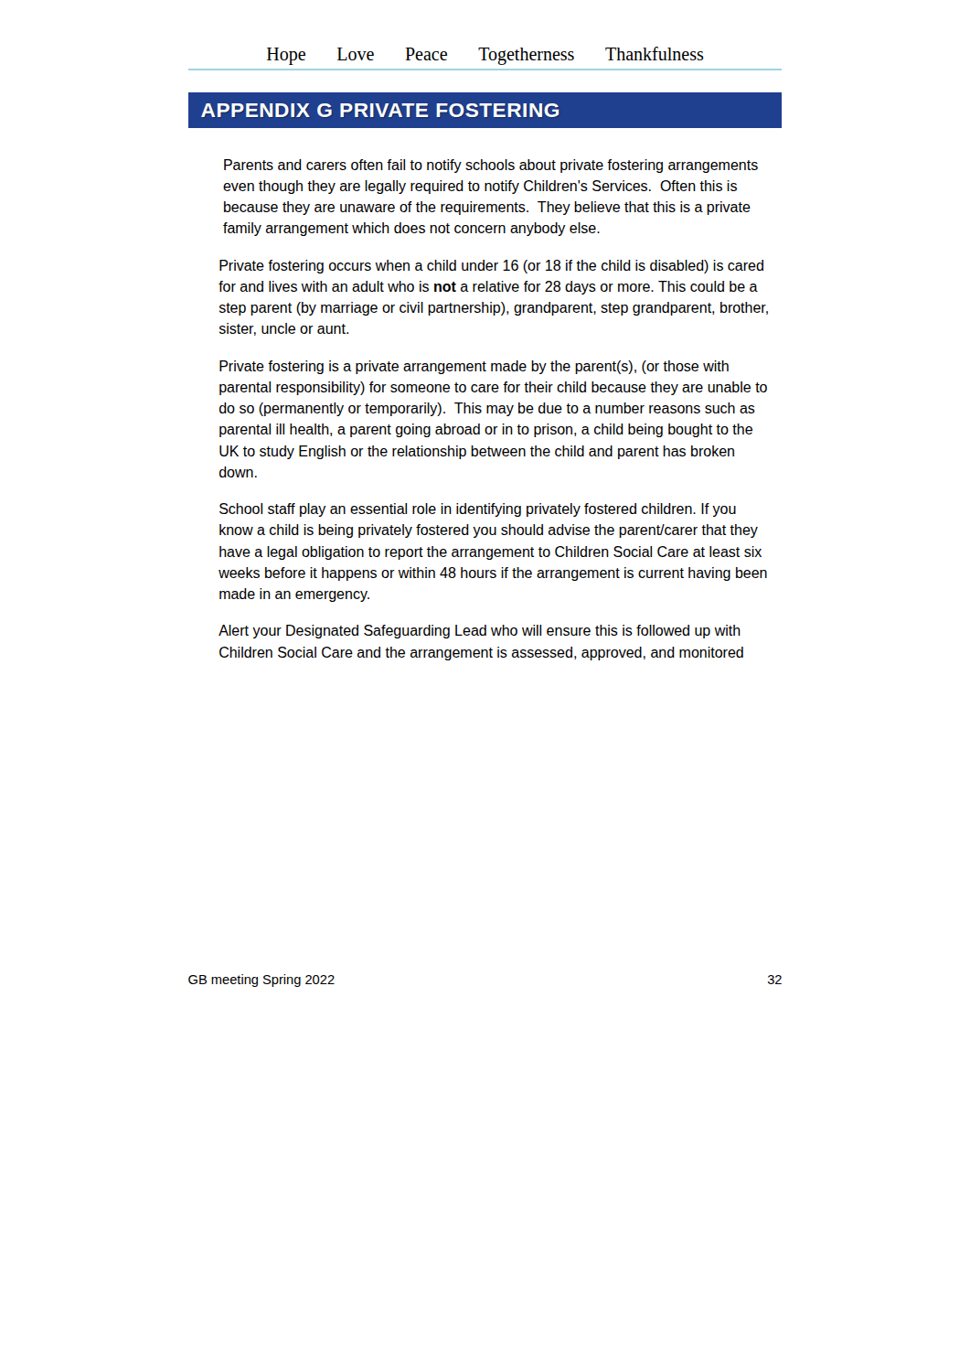Hope Love Peace Togetherness Thankfulness
APPENDIX G PRIVATE FOSTERING
Parents and carers often fail to notify schools about private fostering arrangements even though they are legally required to notify Children's Services. Often this is because they are unaware of the requirements. They believe that this is a private family arrangement which does not concern anybody else.
Private fostering occurs when a child under 16 (or 18 if the child is disabled) is cared for and lives with an adult who is not a relative for 28 days or more. This could be a step parent (by marriage or civil partnership), grandparent, step grandparent, brother, sister, uncle or aunt.
Private fostering is a private arrangement made by the parent(s), (or those with parental responsibility) for someone to care for their child because they are unable to do so (permanently or temporarily). This may be due to a number reasons such as parental ill health, a parent going abroad or in to prison, a child being bought to the UK to study English or the relationship between the child and parent has broken down.
School staff play an essential role in identifying privately fostered children. If you know a child is being privately fostered you should advise the parent/carer that they have a legal obligation to report the arrangement to Children Social Care at least six weeks before it happens or within 48 hours if the arrangement is current having been made in an emergency.
Alert your Designated Safeguarding Lead who will ensure this is followed up with Children Social Care and the arrangement is assessed, approved, and monitored
GB meeting Spring 2022
32